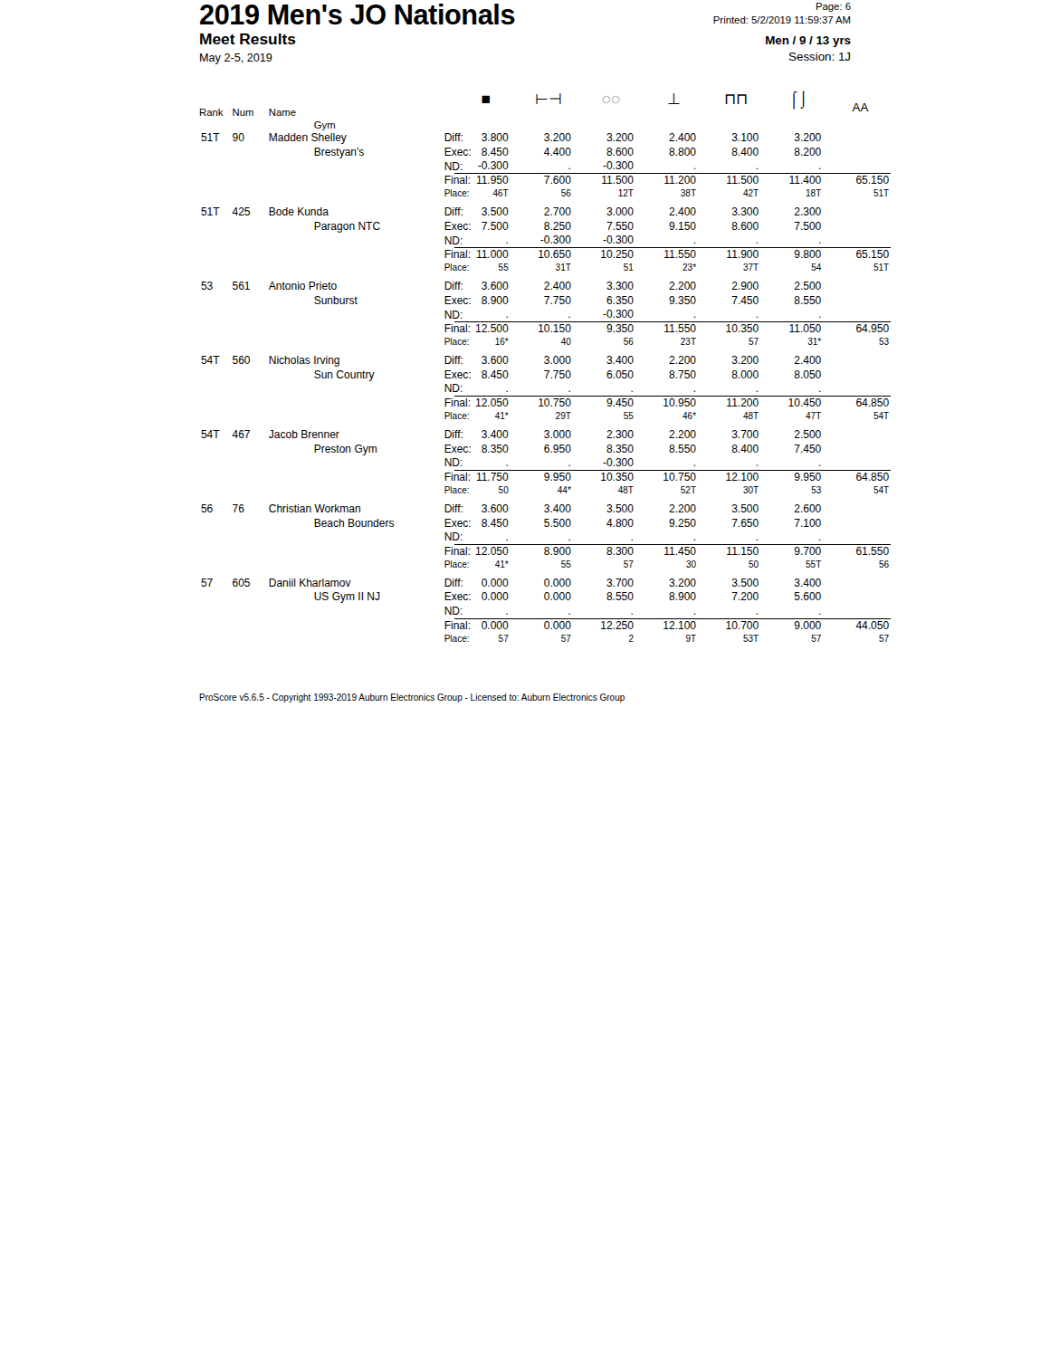2019 Men's JO Nationals
Meet Results
May 2-5, 2019
Page: 6
Printed: 5/2/2019 11:59:37 AM
Men / 9 / 13 yrs
Session: 1J
| Rank | Num | Name | | ■ | ⊢⊣ | ◌◌ | ⊥ | ⊓⊓ | ⌠⌡ | AA |
| --- | --- | --- | --- | --- | --- | --- | --- | --- | --- | --- |
| | | Gym | | | | | | | | |
| 51T | 90 | Madden Shelley | Diff: | 3.800 | 3.200 | 3.200 | 2.400 | 3.100 | 3.200 | |
| | | Brestyan's | Exec: | 8.450 | 4.400 | 8.600 | 8.800 | 8.400 | 8.200 | |
| | | | ND: | -0.300 | . | -0.300 | . | . | . | |
| | | | Final: | 11.950 | 7.600 | 11.500 | 11.200 | 11.500 | 11.400 | 65.150 |
| | | | Place: | 46T | 56 | 12T | 38T | 42T | 18T | 51T |
| 51T | 425 | Bode Kunda | Diff: | 3.500 | 2.700 | 3.000 | 2.400 | 3.300 | 2.300 | |
| | | Paragon NTC | Exec: | 7.500 | 8.250 | 7.550 | 9.150 | 8.600 | 7.500 | |
| | | | ND: | . | -0.300 | -0.300 | . | . | . | |
| | | | Final: | 11.000 | 10.650 | 10.250 | 11.550 | 11.900 | 9.800 | 65.150 |
| | | | Place: | 55 | 31T | 51 | 23* | 37T | 54 | 51T |
| 53 | 561 | Antonio Prieto | Diff: | 3.600 | 2.400 | 3.300 | 2.200 | 2.900 | 2.500 | |
| | | Sunburst | Exec: | 8.900 | 7.750 | 6.350 | 9.350 | 7.450 | 8.550 | |
| | | | ND: | . | . | -0.300 | . | . | . | |
| | | | Final: | 12.500 | 10.150 | 9.350 | 11.550 | 10.350 | 11.050 | 64.950 |
| | | | Place: | 16* | 40 | 56 | 23T | 57 | 31* | 53 |
| 54T | 560 | Nicholas Irving | Diff: | 3.600 | 3.000 | 3.400 | 2.200 | 3.200 | 2.400 | |
| | | Sun Country | Exec: | 8.450 | 7.750 | 6.050 | 8.750 | 8.000 | 8.050 | |
| | | | ND: | . | . | . | . | . | . | |
| | | | Final: | 12.050 | 10.750 | 9.450 | 10.950 | 11.200 | 10.450 | 64.850 |
| | | | Place: | 41* | 29T | 55 | 46* | 48T | 47T | 54T |
| 54T | 467 | Jacob Brenner | Diff: | 3.400 | 3.000 | 2.300 | 2.200 | 3.700 | 2.500 | |
| | | Preston Gym | Exec: | 8.350 | 6.950 | 8.350 | 8.550 | 8.400 | 7.450 | |
| | | | ND: | . | . | -0.300 | . | . | . | |
| | | | Final: | 11.750 | 9.950 | 10.350 | 10.750 | 12.100 | 9.950 | 64.850 |
| | | | Place: | 50 | 44* | 48T | 52T | 30T | 53 | 54T |
| 56 | 76 | Christian Workman | Diff: | 3.600 | 3.400 | 3.500 | 2.200 | 3.500 | 2.600 | |
| | | Beach Bounders | Exec: | 8.450 | 5.500 | 4.800 | 9.250 | 7.650 | 7.100 | |
| | | | ND: | . | . | . | . | . | . | |
| | | | Final: | 12.050 | 8.900 | 8.300 | 11.450 | 11.150 | 9.700 | 61.550 |
| | | | Place: | 41* | 55 | 57 | 30 | 50 | 55T | 56 |
| 57 | 605 | Daniil Kharlamov | Diff: | 0.000 | 0.000 | 3.700 | 3.200 | 3.500 | 3.400 | |
| | | US Gym II NJ | Exec: | 0.000 | 0.000 | 8.550 | 8.900 | 7.200 | 5.600 | |
| | | | ND: | . | . | . | . | . | . | |
| | | | Final: | 0.000 | 0.000 | 12.250 | 12.100 | 10.700 | 9.000 | 44.050 |
| | | | Place: | 57 | 57 | 2 | 9T | 53T | 57 | 57 |
ProScore v5.6.5 - Copyright 1993-2019 Auburn Electronics Group - Licensed to: Auburn Electronics Group